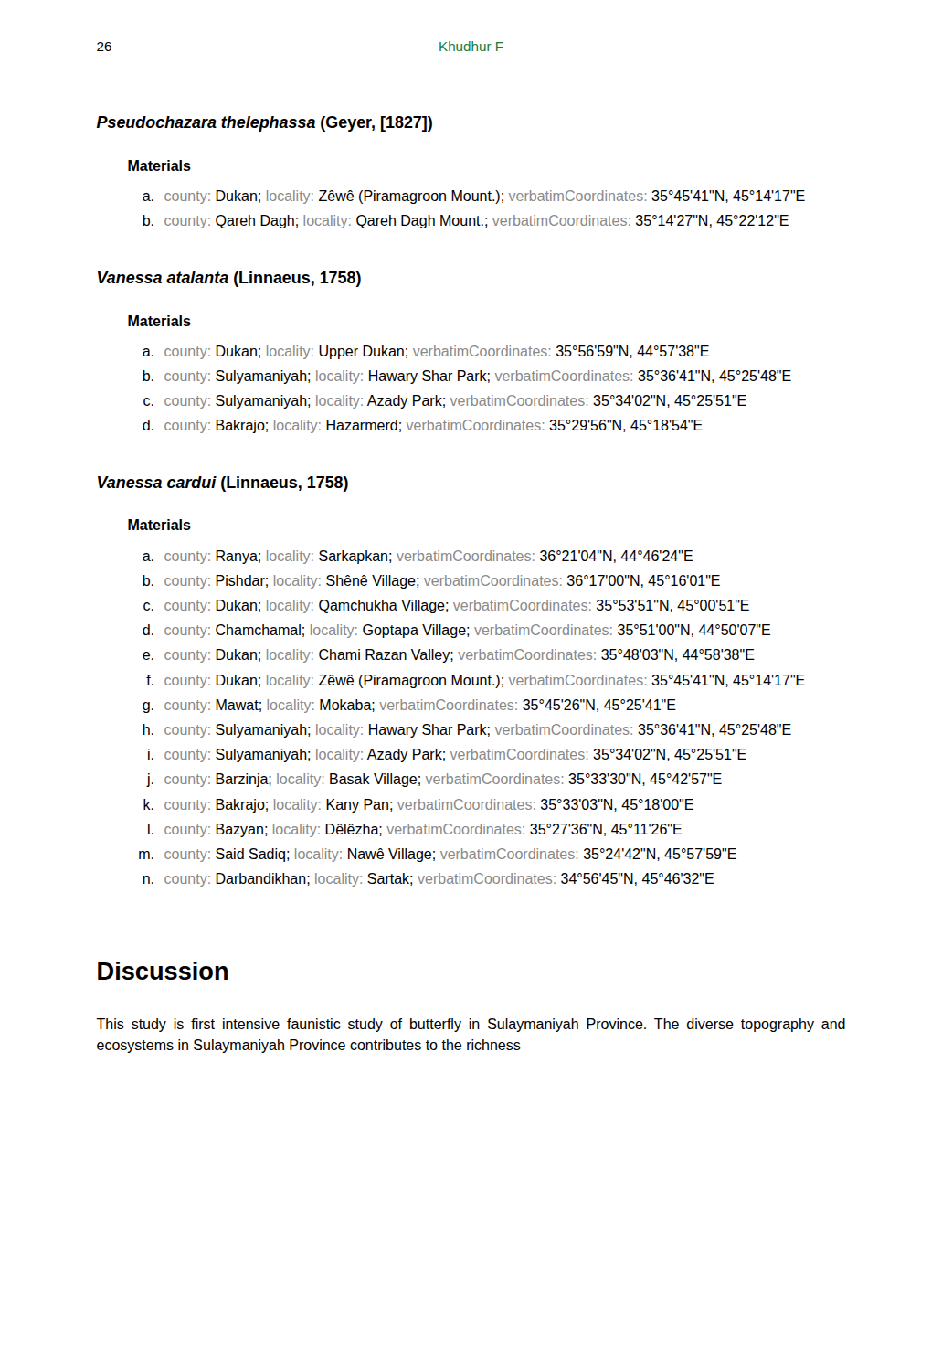26
Khudhur F
Pseudochazara thelephassa (Geyer, [1827])
Materials
county: Dukan; locality: Zêwê (Piramagroon Mount.); verbatimCoordinates: 35°45'41"N, 45°14'17"E
county: Qareh Dagh; locality: Qareh Dagh Mount.; verbatimCoordinates: 35°14'27"N, 45°22'12"E
Vanessa atalanta (Linnaeus, 1758)
Materials
county: Dukan; locality: Upper Dukan; verbatimCoordinates: 35°56'59"N, 44°57'38"E
county: Sulyamaniyah; locality: Hawary Shar Park; verbatimCoordinates: 35°36'41"N, 45°25'48"E
county: Sulyamaniyah; locality: Azady Park; verbatimCoordinates: 35°34'02"N, 45°25'51"E
county: Bakrajo; locality: Hazarmerd; verbatimCoordinates: 35°29'56"N, 45°18'54"E
Vanessa cardui (Linnaeus, 1758)
Materials
county: Ranya; locality: Sarkapkan; verbatimCoordinates: 36°21'04"N, 44°46'24"E
county: Pishdar; locality: Shênê Village; verbatimCoordinates: 36°17'00"N, 45°16'01"E
county: Dukan; locality: Qamchukha Village; verbatimCoordinates: 35°53'51"N, 45°00'51"E
county: Chamchamal; locality: Goptapa Village; verbatimCoordinates: 35°51'00"N, 44°50'07"E
county: Dukan; locality: Chami Razan Valley; verbatimCoordinates: 35°48'03"N, 44°58'38"E
county: Dukan; locality: Zêwê (Piramagroon Mount.); verbatimCoordinates: 35°45'41"N, 45°14'17"E
county: Mawat; locality: Mokaba; verbatimCoordinates: 35°45'26"N, 45°25'41"E
county: Sulyamaniyah; locality: Hawary Shar Park; verbatimCoordinates: 35°36'41"N, 45°25'48"E
county: Sulyamaniyah; locality: Azady Park; verbatimCoordinates: 35°34'02"N, 45°25'51"E
county: Barzinja; locality: Basak Village; verbatimCoordinates: 35°33'30"N, 45°42'57"E
county: Bakrajo; locality: Kany Pan; verbatimCoordinates: 35°33'03"N, 45°18'00"E
county: Bazyan; locality: Dêlêzha; verbatimCoordinates: 35°27'36"N, 45°11'26"E
county: Said Sadiq; locality: Nawê Village; verbatimCoordinates: 35°24'42"N, 45°57'59"E
county: Darbandikhan; locality: Sartak; verbatimCoordinates: 34°56'45"N, 45°46'32"E
Discussion
This study is first intensive faunistic study of butterfly in Sulaymaniyah Province. The diverse topography and ecosystems in Sulaymaniyah Province contributes to the richness